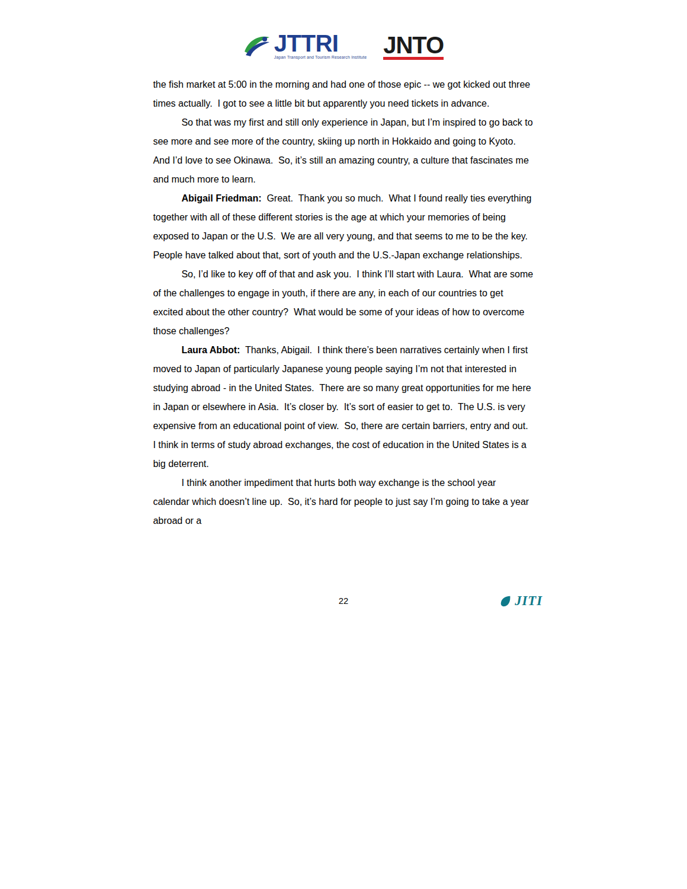JTTRI Japan Transport and Tourism Research Institute
JNTO
the fish market at 5:00 in the morning and had one of those epic -- we got kicked out three times actually. I got to see a little bit but apparently you need tickets in advance.
So that was my first and still only experience in Japan, but I’m inspired to go back to see more and see more of the country, skiing up north in Hokkaido and going to Kyoto. And I’d love to see Okinawa. So, it’s still an amazing country, a culture that fascinates me and much more to learn.
Abigail Friedman: Great. Thank you so much. What I found really ties everything together with all of these different stories is the age at which your memories of being exposed to Japan or the U.S. We are all very young, and that seems to me to be the key. People have talked about that, sort of youth and the U.S.-Japan exchange relationships.
So, I’d like to key off of that and ask you. I think I’ll start with Laura. What are some of the challenges to engage in youth, if there are any, in each of our countries to get excited about the other country? What would be some of your ideas of how to overcome those challenges?
Laura Abbot: Thanks, Abigail. I think there’s been narratives certainly when I first moved to Japan of particularly Japanese young people saying I’m not that interested in studying abroad - in the United States. There are so many great opportunities for me here in Japan or elsewhere in Asia. It’s closer by. It’s sort of easier to get to. The U.S. is very expensive from an educational point of view. So, there are certain barriers, entry and out. I think in terms of study abroad exchanges, the cost of education in the United States is a big deterrent.
I think another impediment that hurts both way exchange is the school year calendar which doesn’t line up. So, it’s hard for people to just say I’m going to take a year abroad or a
22
JITI